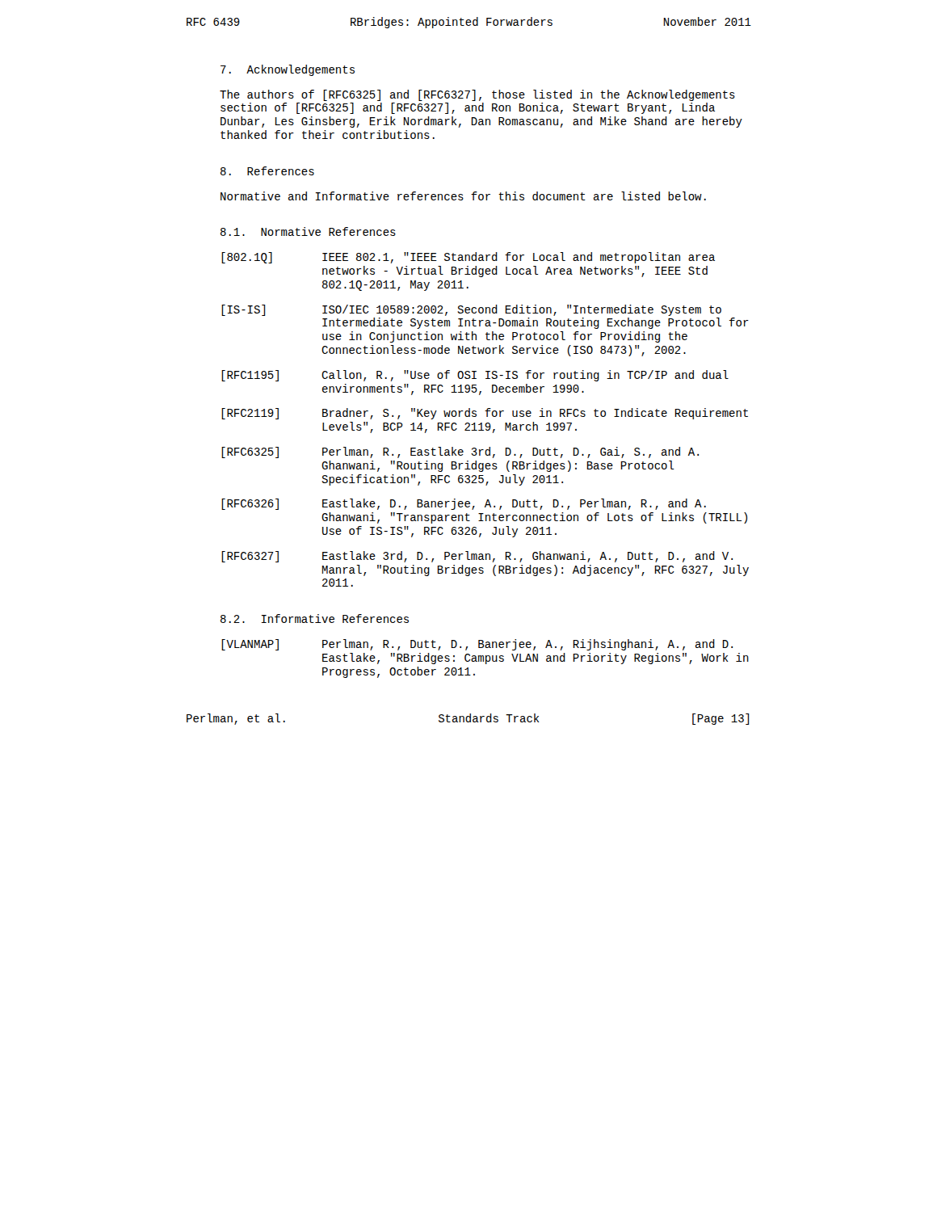RFC 6439 RBridges: Appointed Forwarders November 2011
7. Acknowledgements
The authors of [RFC6325] and [RFC6327], those listed in the Acknowledgements section of [RFC6325] and [RFC6327], and Ron Bonica, Stewart Bryant, Linda Dunbar, Les Ginsberg, Erik Nordmark, Dan Romascanu, and Mike Shand are hereby thanked for their contributions.
8. References
Normative and Informative references for this document are listed below.
8.1. Normative References
[802.1Q]
IEEE 802.1, "IEEE Standard for Local and metropolitan area networks - Virtual Bridged Local Area Networks", IEEE Std 802.1Q-2011, May 2011.
[IS-IS]
ISO/IEC 10589:2002, Second Edition, "Intermediate System to Intermediate System Intra-Domain Routeing Exchange Protocol for use in Conjunction with the Protocol for Providing the Connectionless-mode Network Service (ISO 8473)", 2002.
[RFC1195]
Callon, R., "Use of OSI IS-IS for routing in TCP/IP and dual environments", RFC 1195, December 1990.
[RFC2119]
Bradner, S., "Key words for use in RFCs to Indicate Requirement Levels", BCP 14, RFC 2119, March 1997.
[RFC6325]
Perlman, R., Eastlake 3rd, D., Dutt, D., Gai, S., and A. Ghanwani, "Routing Bridges (RBridges): Base Protocol Specification", RFC 6325, July 2011.
[RFC6326]
Eastlake, D., Banerjee, A., Dutt, D., Perlman, R., and A. Ghanwani, "Transparent Interconnection of Lots of Links (TRILL) Use of IS-IS", RFC 6326, July 2011.
[RFC6327]
Eastlake 3rd, D., Perlman, R., Ghanwani, A., Dutt, D., and V. Manral, "Routing Bridges (RBridges): Adjacency", RFC 6327, July 2011.
8.2. Informative References
[VLANMAP]
Perlman, R., Dutt, D., Banerjee, A., Rijhsinghani, A., and D. Eastlake, "RBridges: Campus VLAN and Priority Regions", Work in Progress, October 2011.
Perlman, et al. Standards Track [Page 13]